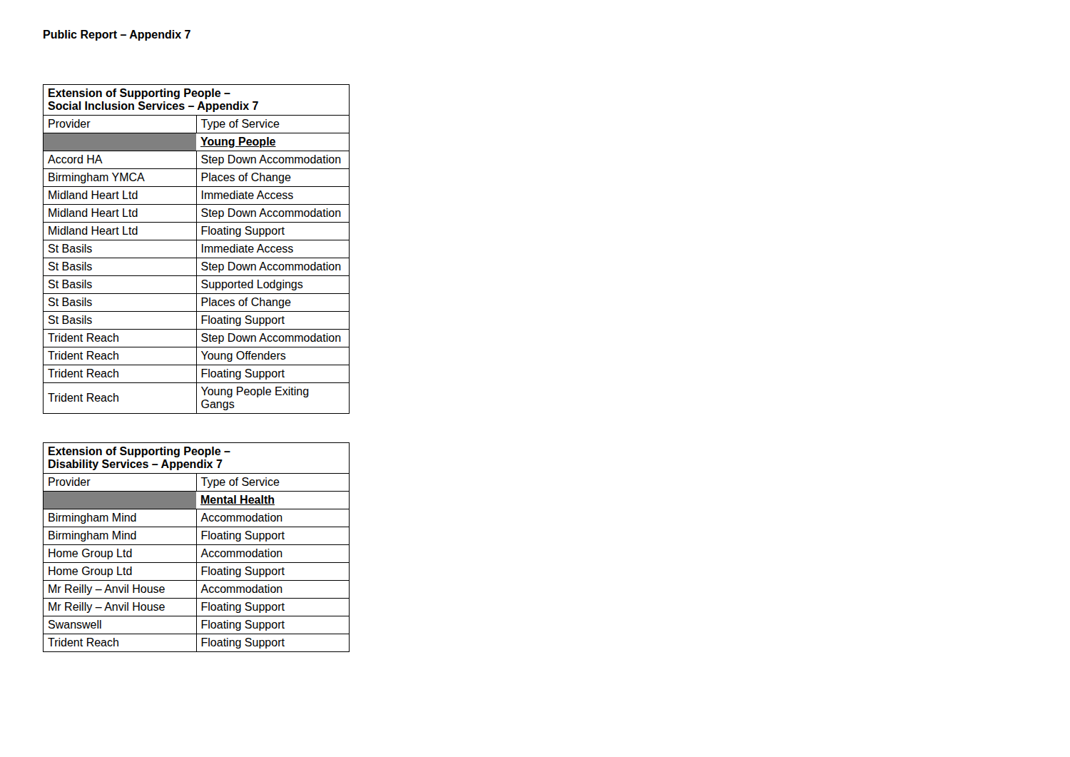Public Report – Appendix 7
| Extension of Supporting People – |
| Social Inclusion Services – Appendix 7 |
| Provider | Type of Service |
| | Young People |
| Accord HA | Step Down Accommodation |
| Birmingham YMCA | Places of Change |
| Midland Heart Ltd | Immediate Access |
| Midland Heart Ltd | Step Down Accommodation |
| Midland Heart Ltd | Floating Support |
| St Basils | Immediate Access |
| St Basils | Step Down Accommodation |
| St Basils | Supported Lodgings |
| St Basils | Places of Change |
| St Basils | Floating Support |
| Trident Reach | Step Down Accommodation |
| Trident Reach | Young Offenders |
| Trident Reach | Floating Support |
| Trident Reach | Young People Exiting Gangs |
| Extension of Supporting People – |
| Disability Services – Appendix 7 |
| Provider | Type of Service |
| | Mental Health |
| Birmingham Mind | Accommodation |
| Birmingham Mind | Floating Support |
| Home Group Ltd | Accommodation |
| Home Group Ltd | Floating Support |
| Mr Reilly – Anvil House | Accommodation |
| Mr Reilly – Anvil House | Floating Support |
| Swanswell | Floating Support |
| Trident Reach | Floating Support |